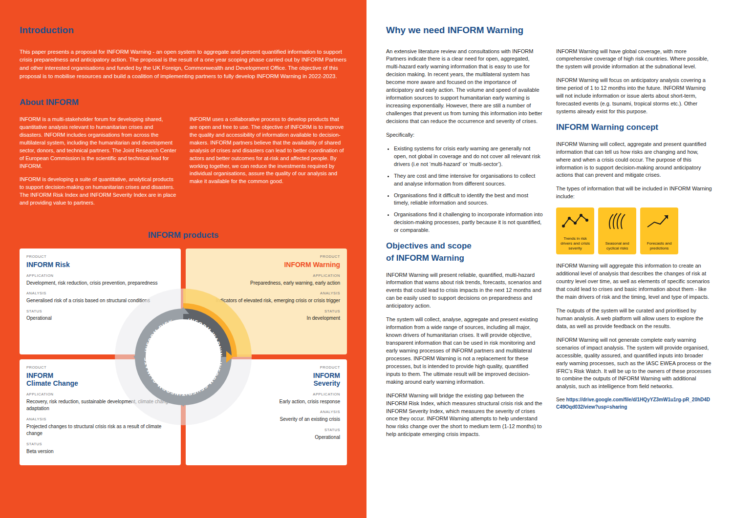Introduction
This paper presents a proposal for INFORM Warning - an open system to aggregate and present quantified information to support crisis preparedness and anticipatory action. The proposal is the result of a one year scoping phase carried out by INFORM Partners and other interested organisations and funded by the UK Foreign, Commonwealth and Development Office. The objective of this proposal is to mobilise resources and build a coalition of implementing partners to fully develop INFORM Warning in 2022-2023.
About INFORM
INFORM is a multi-stakeholder forum for developing shared, quantitative analysis relevant to humanitarian crises and disasters. INFORM includes organisations from across the multilateral system, including the humanitarian and development sector, donors, and technical partners. The Joint Research Center of European Commission is the scientific and technical lead for INFORM.
INFORM is developing a suite of quantitative, analytical products to support decision-making on humanitarian crises and disasters. The INFORM Risk Index and INFORM Severity Index are in place and providing value to partners.
INFORM uses a collaborative process to develop products that are open and free to use. The objective of INFORM is to improve the quality and accessibility of information available to decision-makers. INFORM partners believe that the availability of shared analysis of crises and disasters can lead to better coordination of actors and better outcomes for at-risk and affected people. By working together, we can reduce the investments required by individual organisations, assure the quality of our analysis and make it available for the common good.
INFORM products
Product
INFORM Risk
Application
Development, risk reduction, crisis prevention, preparedness
Analysis
Generalised risk of a crisis based on structural conditions
Status
Operational
Product
INFORM Warning
Application
Preparedness, early warning, early action
Analysis
Indicators of elevated risk, emerging crisis or crisis trigger
Status
In development
Product
INFORM
Climate Change
Application
Recovery, risk reduction, sustainable development, climate change adaptation
Analysis
Projected changes to structural crisis risk as a result of climate change
Status
Beta version
Product
INFORM
Severity
Application
Early action, crisis response
Analysis
Severity of an existing crisis
Status
Operational
INFORM RISK INFORM WARNING INFORM SEVERITY INFORM CLIMATE CHANGE
Why we need INFORM Warning
An extensive literature review and consultations with INFORM Partners indicate there is a clear need for open, aggregated, multi-hazard early warning information that is easy to use for decision making. In recent years, the multilateral system has become more aware and focused on the importance of anticipatory and early action. The volume and speed of available information sources to support humanitarian early warning is increasing exponentially. However, there are still a number of challenges that prevent us from turning this information into better decisions that can reduce the occurrence and severity of crises.
Specifically:
Existing systems for crisis early warning are generally not open, not global in coverage and do not cover all relevant risk drivers (i.e not ‘multi-hazard’ or ‘multi-sector’).
They are cost and time intensive for organisations to collect and analyse information from different sources.
Organisations find it difficult to identify the best and most timely, reliable information and sources.
Organisations find it challenging to incorporate information into decision-making processes, partly because it is not quantified, or comparable.
Objectives and scope
of INFORM Warning
INFORM Warning will present reliable, quantified, multi-hazard information that warns about risk trends, forecasts, scenarios and events that could lead to crisis impacts in the next 12 months and can be easily used to support decisions on preparedness and anticipatory action.
The system will collect, analyse, aggregate and present existing information from a wide range of sources, including all major, known drivers of humanitarian crises. It will provide objective, transparent information that can be used in risk monitoring and early warning processes of INFORM partners and multilateral processes. INFORM Warning is not a replacement for these processes, but is intended to provide high quality, quantified inputs to them. The ultimate result will be improved decision-making around early warning information.
INFORM Warning will bridge the existing gap between the INFORM Risk Index, which measures structural crisis risk and the INFORM Severity Index, which measures the severity of crises once they occur. INFORM Warning attempts to help understand how risks change over the short to medium term (1-12 months) to help anticipate emerging crisis impacts.
INFORM Warning will have global coverage, with more comprehensive coverage of high risk countries. Where possible, the system will provide information at the subnational level.
INFORM Warning will focus on anticipatory analysis covering a time period of 1 to 12 months into the future. INFORM Warning will not include information or issue alerts about short-term, forecasted events (e.g. tsunami, tropical storms etc.). Other systems already exist for this purpose.
INFORM Warning concept
INFORM Warning will collect, aggregate and present quantified information that can tell us how risks are changing and how, where and when a crisis could occur. The purpose of this information is to support decision-making around anticipatory actions that can prevent and mitigate crises.
The types of information that will be included in INFORM Warning include:
Trends in risk drivers and crisis severity
Seasonal and cyclical risks
Forecasts and predictions
INFORM Warning will aggregate this information to create an additional level of analysis that describes the changes of risk at country level over time, as well as elements of specific scenarios that could lead to crises and basic information about them - like the main drivers of risk and the timing, level and type of impacts.
The outputs of the system will be curated and prioritised by human analysis. A web platform will allow users to explore the data, as well as provide feedback on the results.
INFORM Warning will not generate complete early warning scenarios of impact analysis. The system will provide organised, accessible, quality assured, and quantified inputs into broader early warning processes, such as the IASC EWEA process or the IFRC’s Risk Watch. It will be up to the owners of these processes to combine the outputs of INFORM Warning with additional analysis, such as intelligence from field networks.
See https://drive.google.com/file/d/1HQyYZ3mW1u1rg-pR_20hD4DC49Oqd032/view?usp=sharing